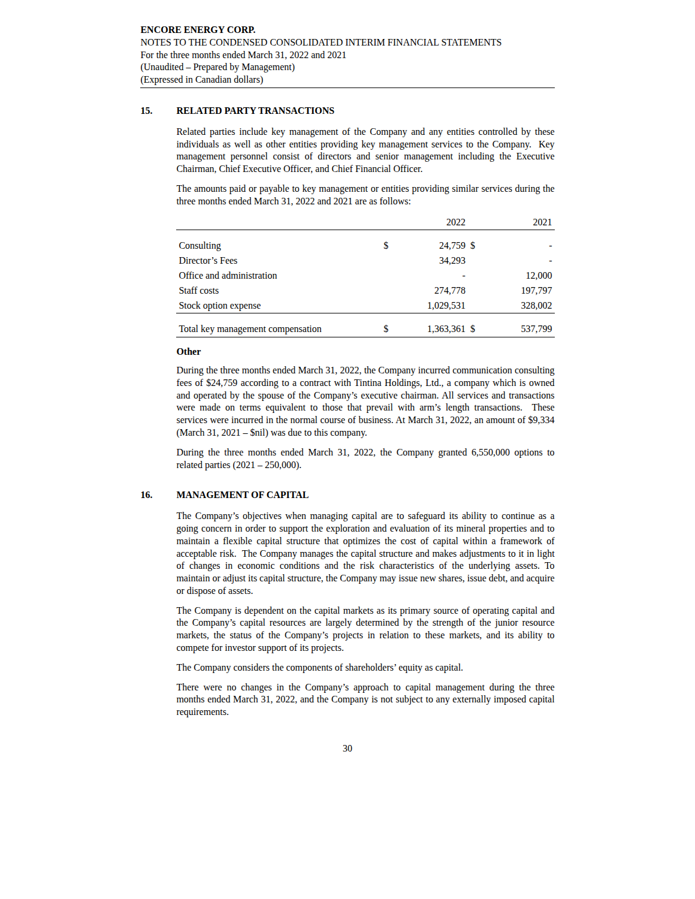Encore Energy Corp.
Notes to the Condensed Consolidated Interim Financial Statements
For the three months ended March 31, 2022 and 2021
(Unaudited – Prepared by Management)
(Expressed in Canadian dollars)
15.
RELATED PARTY TRANSACTIONS
Related parties include key management of the Company and any entities controlled by these individuals as well as other entities providing key management services to the Company. Key management personnel consist of directors and senior management including the Executive Chairman, Chief Executive Officer, and Chief Financial Officer.
The amounts paid or payable to key management or entities providing similar services during the three months ended March 31, 2022 and 2021 are as follows:
| | | 2022 | | 2021 |
| Consulting | $ | 24,759 | $ | - |
| Director’s Fees | | 34,293 | | - |
| Office and administration | | - | | 12,000 |
| Staff costs | | 274,778 | | 197,797 |
| Stock option expense | | 1,029,531 | | 328,002 |
| Total key management compensation | $ | 1,363,361 | $ | 537,799 |
Other
During the three months ended March 31, 2022, the Company incurred communication consulting fees of $24,759 according to a contract with Tintina Holdings, Ltd., a company which is owned and operated by the spouse of the Company’s executive chairman. All services and transactions were made on terms equivalent to those that prevail with arm’s length transactions. These services were incurred in the normal course of business. At March 31, 2022, an amount of $9,334 (March 31, 2021 – $nil) was due to this company.
During the three months ended March 31, 2022, the Company granted 6,550,000 options to related parties (2021 – 250,000).
16.
MANAGEMENT OF CAPITAL
The Company’s objectives when managing capital are to safeguard its ability to continue as a going concern in order to support the exploration and evaluation of its mineral properties and to maintain a flexible capital structure that optimizes the cost of capital within a framework of acceptable risk. The Company manages the capital structure and makes adjustments to it in light of changes in economic conditions and the risk characteristics of the underlying assets. To maintain or adjust its capital structure, the Company may issue new shares, issue debt, and acquire or dispose of assets.
The Company is dependent on the capital markets as its primary source of operating capital and the Company’s capital resources are largely determined by the strength of the junior resource markets, the status of the Company’s projects in relation to these markets, and its ability to compete for investor support of its projects.
The Company considers the components of shareholders’ equity as capital.
There were no changes in the Company’s approach to capital management during the three months ended March 31, 2022, and the Company is not subject to any externally imposed capital requirements.
30